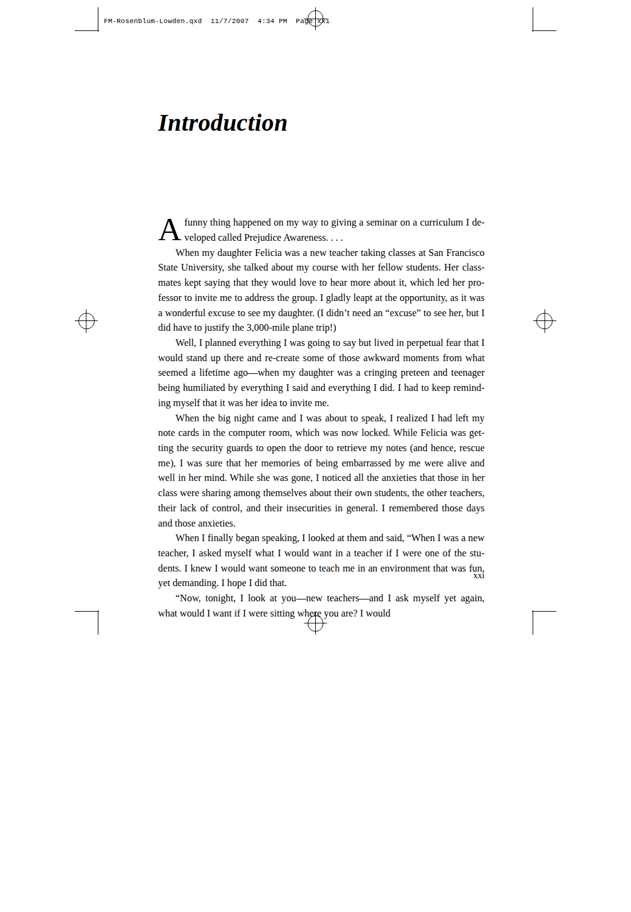FM-Rosenblum-Lowden.qxd 11/7/2007 4:34 PM Page xxi
Introduction
Afunny thing happened on my way to giving a seminar on a curriculum I developed called Prejudice Awareness. . . .
When my daughter Felicia was a new teacher taking classes at San Francisco State University, she talked about my course with her fellow students. Her classmates kept saying that they would love to hear more about it, which led her professor to invite me to address the group. I gladly leapt at the opportunity, as it was a wonderful excuse to see my daughter. (I didn’t need an “excuse” to see her, but I did have to justify the 3,000-mile plane trip!)
Well, I planned everything I was going to say but lived in perpetual fear that I would stand up there and re-create some of those awkward moments from what seemed a lifetime ago—when my daughter was a cringing preteen and teenager being humiliated by everything I said and everything I did. I had to keep reminding myself that it was her idea to invite me.
When the big night came and I was about to speak, I realized I had left my note cards in the computer room, which was now locked. While Felicia was getting the security guards to open the door to retrieve my notes (and hence, rescue me), I was sure that her memories of being embarrassed by me were alive and well in her mind. While she was gone, I noticed all the anxieties that those in her class were sharing among themselves about their own students, the other teachers, their lack of control, and their insecurities in general. I remembered those days and those anxieties.
When I finally began speaking, I looked at them and said, “When I was a new teacher, I asked myself what I would want in a teacher if I were one of the students. I knew I would want someone to teach me in an environment that was fun, yet demanding. I hope I did that.
“Now, tonight, I look at you—new teachers—and I ask myself yet again, what would I want if I were sitting where you are? I would
xxi